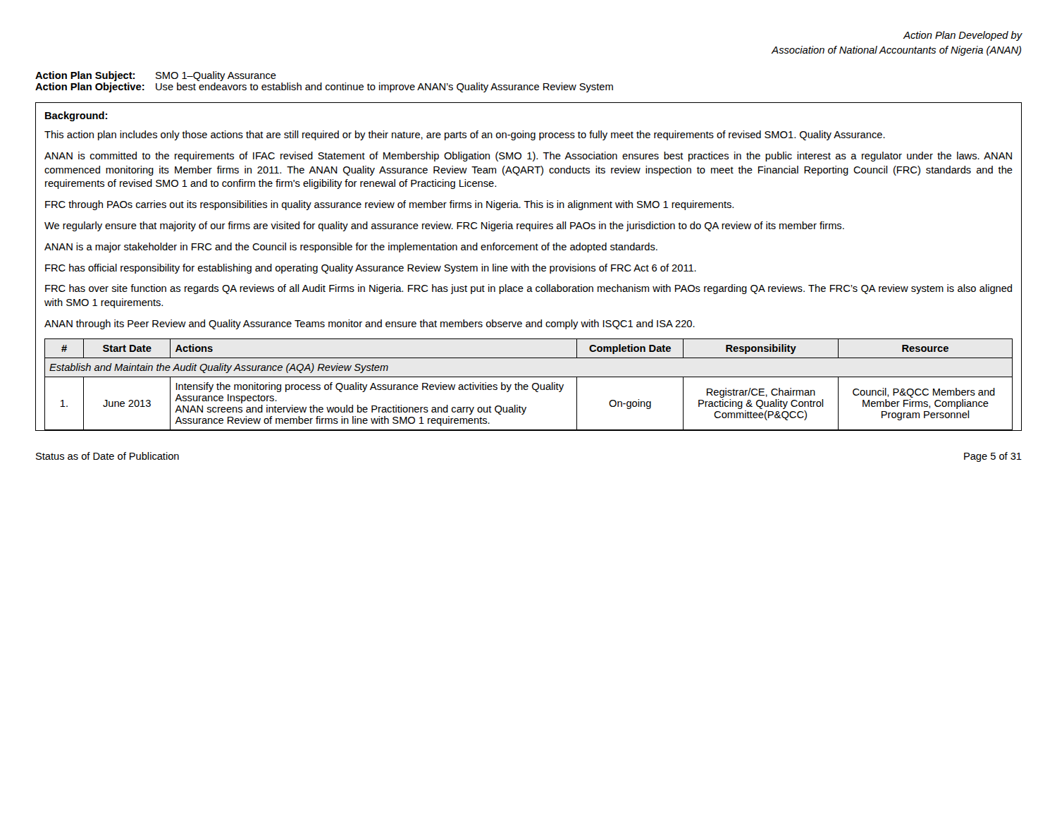Action Plan Developed by
Association of National Accountants of Nigeria (ANAN)
Action Plan Subject:
SMO 1–Quality Assurance
Action Plan Objective:
Use best endeavors to establish and continue to improve ANAN’s Quality Assurance Review System
Background:
This action plan includes only those actions that are still required or by their nature, are parts of an on-going process to fully meet the requirements of revised SMO1. Quality Assurance.
ANAN is committed to the requirements of IFAC revised Statement of Membership Obligation (SMO 1). The Association ensures best practices in the public interest as a regulator under the laws. ANAN commenced monitoring its Member firms in 2011. The ANAN Quality Assurance Review Team (AQART) conducts its review inspection to meet the Financial Reporting Council (FRC) standards and the requirements of revised SMO 1 and to confirm the firm's eligibility for renewal of Practicing License.
FRC through PAOs carries out its responsibilities in quality assurance review of member firms in Nigeria. This is in alignment with SMO 1 requirements.
We regularly ensure that majority of our firms are visited for quality and assurance review. FRC Nigeria requires all PAOs in the jurisdiction to do QA review of its member firms.
ANAN is a major stakeholder in FRC and the Council is responsible for the implementation and enforcement of the adopted standards.
FRC has official responsibility for establishing and operating Quality Assurance Review System in line with the provisions of FRC Act 6 of 2011.
FRC has over site function as regards QA reviews of all Audit Firms in Nigeria. FRC has just put in place a collaboration mechanism with PAOs regarding QA reviews. The FRC’s QA review system is also aligned with SMO 1 requirements.
ANAN through its Peer Review and Quality Assurance Teams monitor and ensure that members observe and comply with ISQC1 and ISA 220.
| # | Start Date | Actions | Completion Date | Responsibility | Resource |
| --- | --- | --- | --- | --- | --- |
| Establish and Maintain the Audit Quality Assurance (AQA) Review System |
| 1. | June 2013 | Intensify the monitoring process of Quality Assurance Review activities by the Quality Assurance Inspectors. ANAN screens and interview the would be Practitioners and carry out Quality Assurance Review of member firms in line with SMO 1 requirements. | On-going | Registrar/CE, Chairman Practicing & Quality Control Committee(P&QCC) | Council, P&QCC Members and Member Firms, Compliance Program Personnel |
Status as of Date of Publication
Page 5 of 31